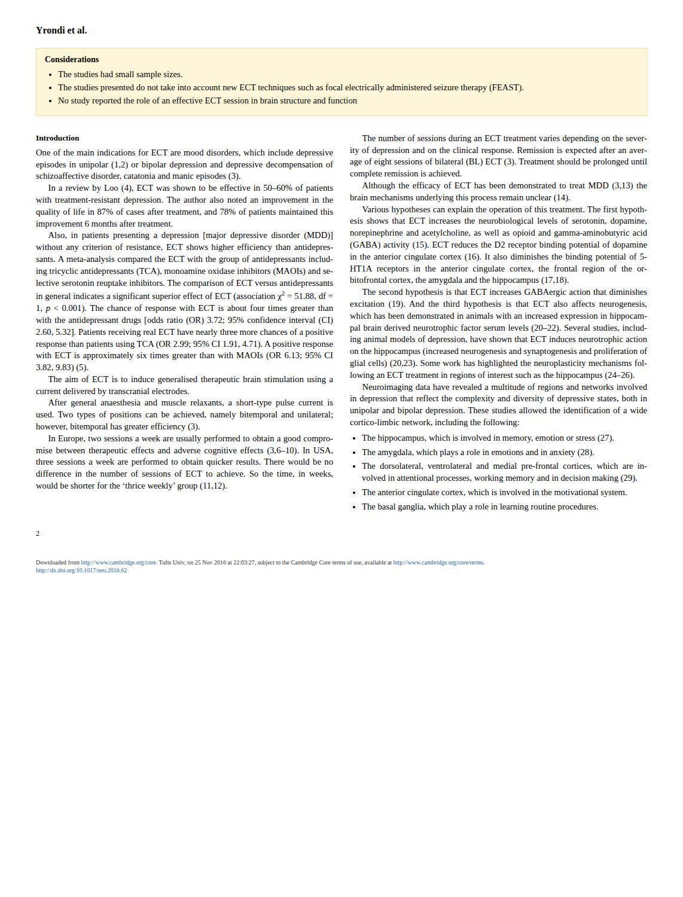Yrondi et al.
Considerations
The studies had small sample sizes.
The studies presented do not take into account new ECT techniques such as focal electrically administered seizure therapy (FEAST).
No study reported the role of an effective ECT session in brain structure and function
Introduction
One of the main indications for ECT are mood disorders, which include depressive episodes in unipolar (1,2) or bipolar depression and depressive decompensation of schizoaffective disorder, catatonia and manic episodes (3).
In a review by Loo (4), ECT was shown to be effective in 50–60% of patients with treatment-resistant depression. The author also noted an improvement in the quality of life in 87% of cases after treatment, and 78% of patients maintained this improvement 6 months after treatment.
Also, in patients presenting a depression [major depressive disorder (MDD)] without any criterion of resistance, ECT shows higher efficiency than antidepressants. A meta-analysis compared the ECT with the group of antidepressants including tricyclic antidepressants (TCA), monoamine oxidase inhibitors (MAOIs) and selective serotonin reuptake inhibitors. The comparison of ECT versus antidepressants in general indicates a significant superior effect of ECT (association χ2 = 51.88, df = 1, p < 0.001). The chance of response with ECT is about four times greater than with the antidepressant drugs [odds ratio (OR) 3.72; 95% confidence interval (CI) 2.60, 5.32]. Patients receiving real ECT have nearly three more chances of a positive response than patients using TCA (OR 2.99; 95% CI 1.91, 4.71). A positive response with ECT is approximately six times greater than with MAOIs (OR 6.13; 95% CI 3.82, 9.83) (5).
The aim of ECT is to induce generalised therapeutic brain stimulation using a current delivered by transcranial electrodes.
After general anaesthesia and muscle relaxants, a short-type pulse current is used. Two types of positions can be achieved, namely bitemporal and unilateral; however, bitemporal has greater efficiency (3).
In Europe, two sessions a week are usually performed to obtain a good compromise between therapeutic effects and adverse cognitive effects (3,6–10). In USA, three sessions a week are performed to obtain quicker results. There would be no difference in the number of sessions of ECT to achieve. So the time, in weeks, would be shorter for the ‘thrice weekly’ group (11,12).
The number of sessions during an ECT treatment varies depending on the severity of depression and on the clinical response. Remission is expected after an average of eight sessions of bilateral (BL) ECT (3). Treatment should be prolonged until complete remission is achieved.
Although the efficacy of ECT has been demonstrated to treat MDD (3,13) the brain mechanisms underlying this process remain unclear (14).
Various hypotheses can explain the operation of this treatment. The first hypothesis shows that ECT increases the neurobiological levels of serotonin, dopamine, norepinephrine and acetylcholine, as well as opioid and gamma-aminobutyric acid (GABA) activity (15). ECT reduces the D2 receptor binding potential of dopamine in the anterior cingulate cortex (16). It also diminishes the binding potential of 5-HT1A receptors in the anterior cingulate cortex, the frontal region of the orbitofrontal cortex, the amygdala and the hippocampus (17,18).
The second hypothesis is that ECT increases GABAergic action that diminishes excitation (19). And the third hypothesis is that ECT also affects neurogenesis, which has been demonstrated in animals with an increased expression in hippocampal brain derived neurotrophic factor serum levels (20–22). Several studies, including animal models of depression, have shown that ECT induces neurotrophic action on the hippocampus (increased neurogenesis and synaptogenesis and proliferation of glial cells) (20,23). Some work has highlighted the neuroplasticity mechanisms following an ECT treatment in regions of interest such as the hippocampus (24–26).
Neuroimaging data have revealed a multitude of regions and networks involved in depression that reflect the complexity and diversity of depressive states, both in unipolar and bipolar depression. These studies allowed the identification of a wide cortico-limbic network, including the following:
The hippocampus, which is involved in memory, emotion or stress (27).
The amygdala, which plays a role in emotions and in anxiety (28).
The dorsolateral, ventrolateral and medial pre-frontal cortices, which are involved in attentional processes, working memory and in decision making (29).
The anterior cingulate cortex, which is involved in the motivational system.
The basal ganglia, which play a role in learning routine procedures.
2
Downloaded from http://www.cambridge.org/core. Tufts Univ, on 25 Nov 2016 at 22:03:27, subject to the Cambridge Core terms of use, available at http://www.cambridge.org/core/terms.
http://dx.doi.org/10.1017/neu.2016.62